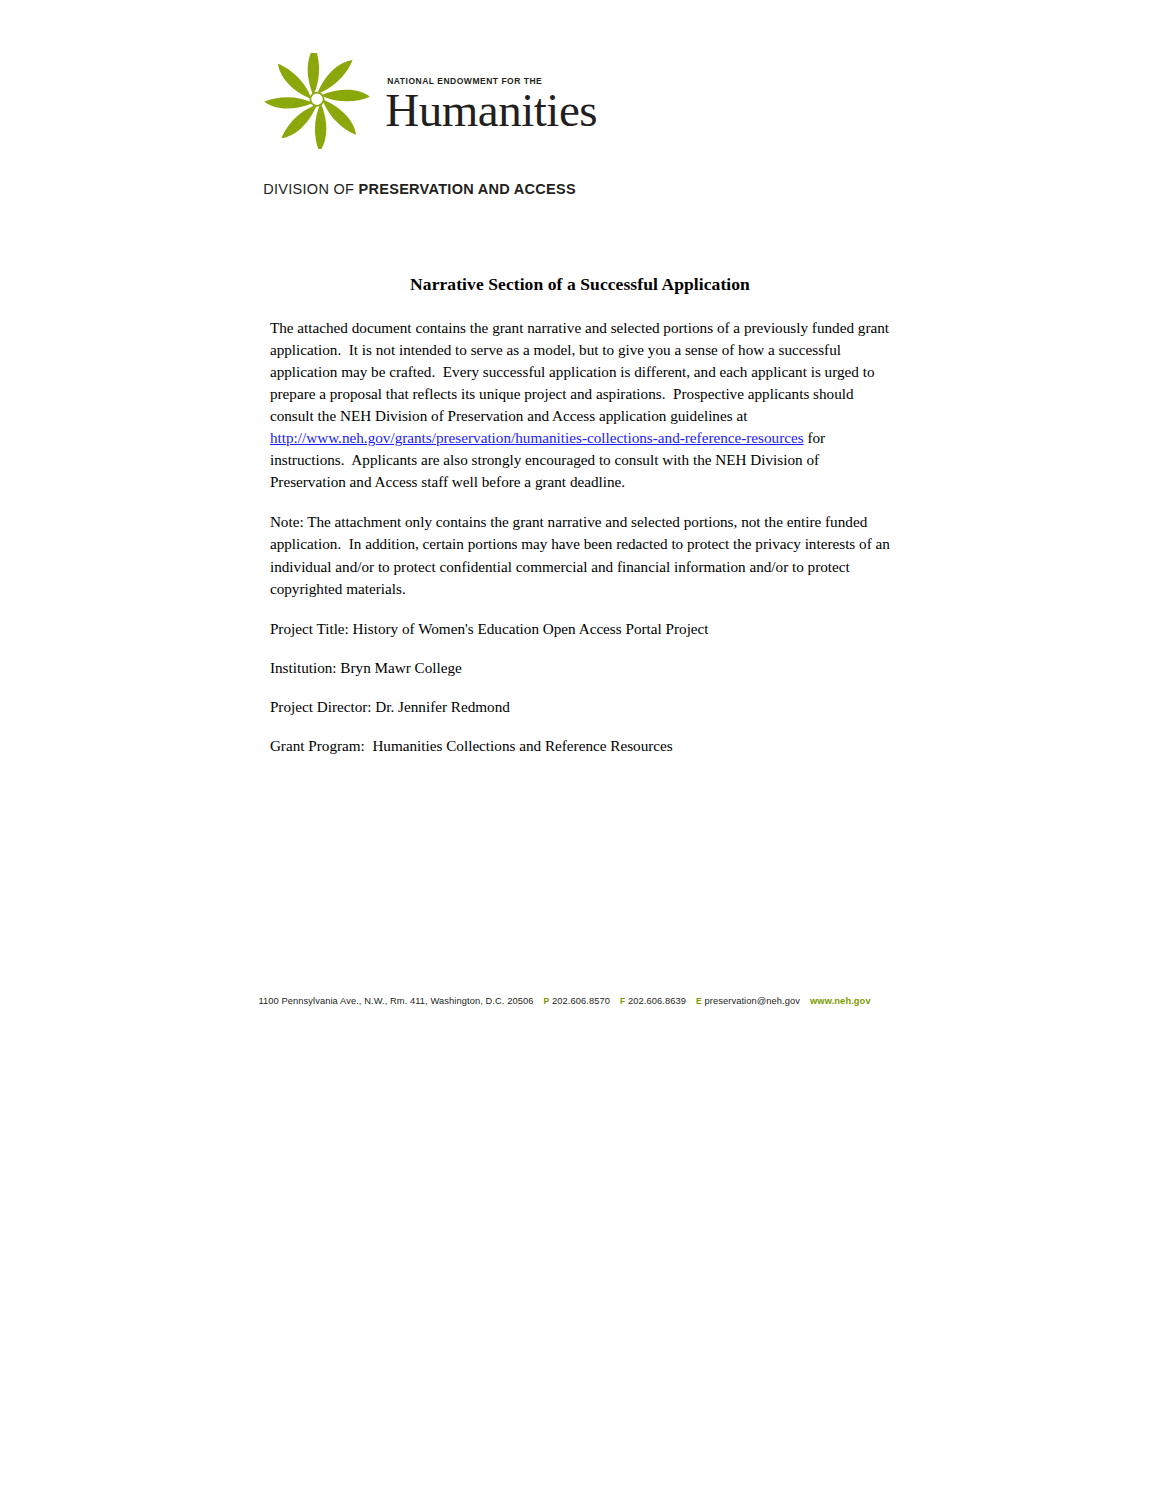NATIONAL ENDOWMENT FOR THE
Humanities
DIVISION OF PRESERVATION AND ACCESS
Narrative Section of a Successful Application
The attached document contains the grant narrative and selected portions of a previously funded grant application. It is not intended to serve as a model, but to give you a sense of how a successful application may be crafted. Every successful application is different, and each applicant is urged to prepare a proposal that reflects its unique project and aspirations. Prospective applicants should consult the NEH Division of Preservation and Access application guidelines at http://www.neh.gov/grants/preservation/humanities-collections-and-reference-resources for instructions. Applicants are also strongly encouraged to consult with the NEH Division of Preservation and Access staff well before a grant deadline.
Note: The attachment only contains the grant narrative and selected portions, not the entire funded application. In addition, certain portions may have been redacted to protect the privacy interests of an individual and/or to protect confidential commercial and financial information and/or to protect copyrighted materials.
Project Title: History of Women's Education Open Access Portal Project
Institution: Bryn Mawr College
Project Director: Dr. Jennifer Redmond
Grant Program: Humanities Collections and Reference Resources
1100 Pennsylvania Ave., N.W., Rm. 411, Washington, D.C. 20506 P 202.606.8570 F 202.606.8639 E preservation@neh.gov www.neh.gov